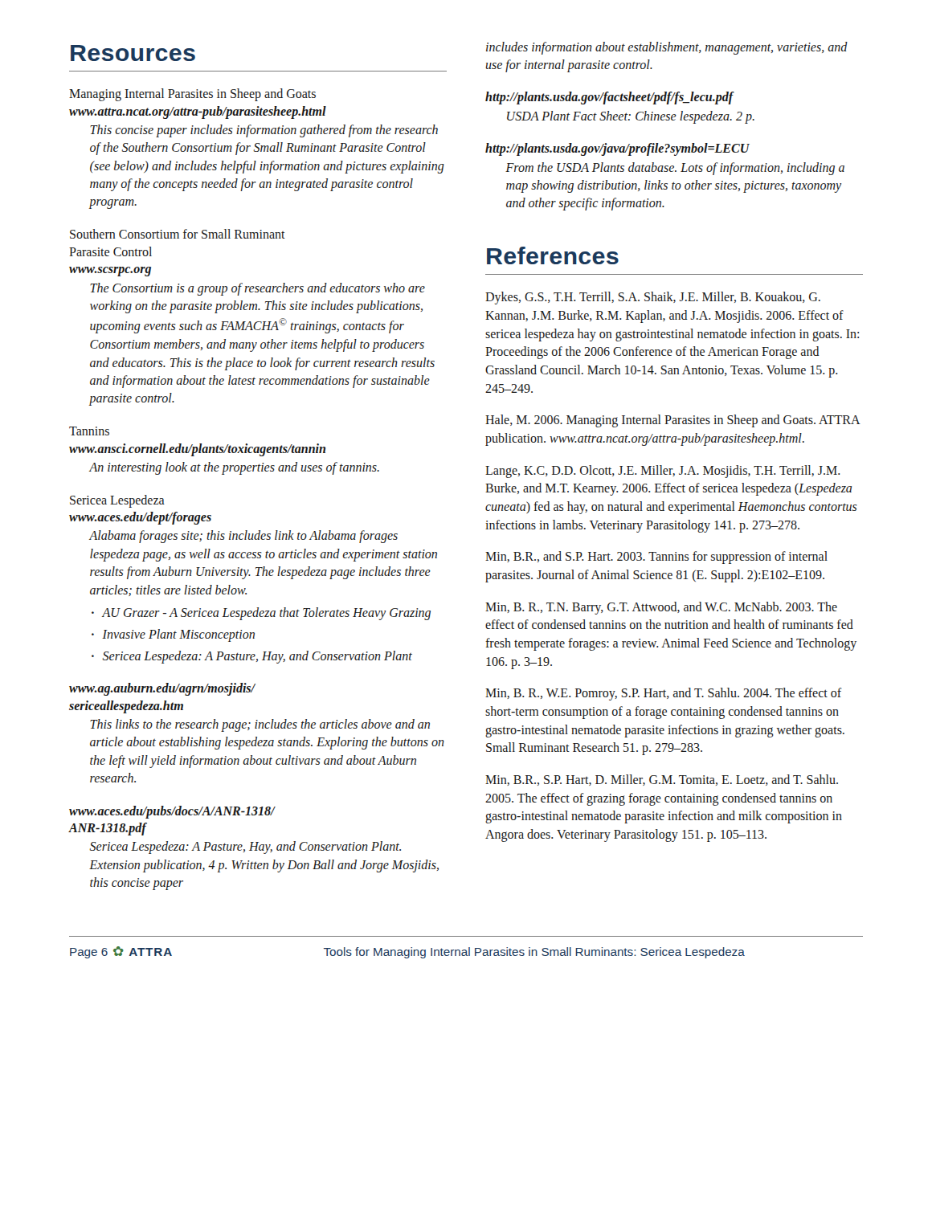Resources
Managing Internal Parasites in Sheep and Goats
www.attra.ncat.org/attra-pub/parasitesheep.html
This concise paper includes information gathered from the research of the Southern Consortium for Small Ruminant Parasite Control (see below) and includes helpful information and pictures explaining many of the concepts needed for an integrated parasite control program.
Southern Consortium for Small Ruminant
Parasite Control
www.scsrpc.org
The Consortium is a group of researchers and educators who are working on the parasite problem. This site includes publications, upcoming events such as FAMACHA© trainings, contacts for Consortium members, and many other items helpful to producers and educators. This is the place to look for current research results and information about the latest recommendations for sustainable parasite control.
Tannins
www.ansci.cornell.edu/plants/toxicagents/tannin
An interesting look at the properties and uses of tannins.
Sericea Lespedeza
www.aces.edu/dept/forages
Alabama forages site; this includes link to Alabama forages lespedeza page, as well as access to articles and experiment station results from Auburn University. The lespedeza page includes three articles; titles are listed below.
AU Grazer - A Sericea Lespedeza that Tolerates Heavy Grazing
Invasive Plant Misconception
Sericea Lespedeza: A Pasture, Hay, and Conservation Plant
www.ag.auburn.edu/agrn/mosjidis/
sericeallespedeza.htm
This links to the research page; includes the articles above and an article about establishing lespedeza stands. Exploring the buttons on the left will yield information about cultivars and about Auburn research.
www.aces.edu/pubs/docs/A/ANR-1318/
ANR-1318.pdf
Sericea Lespedeza: A Pasture, Hay, and Conservation Plant. Extension publication, 4 p. Written by Don Ball and Jorge Mosjidis, this concise paper
includes information about establishment, management, varieties, and use for internal parasite control.
http://plants.usda.gov/factsheet/pdf/fs_lecu.pdf
USDA Plant Fact Sheet: Chinese lespedeza. 2 p.
http://plants.usda.gov/java/profile?symbol=LECU
From the USDA Plants database. Lots of information, including a map showing distribution, links to other sites, pictures, taxonomy and other specific information.
References
Dykes, G.S., T.H. Terrill, S.A. Shaik, J.E. Miller, B. Kouakou, G. Kannan, J.M. Burke, R.M. Kaplan, and J.A. Mosjidis. 2006. Effect of sericea lespedeza hay on gastrointestinal nematode infection in goats. In: Proceedings of the 2006 Conference of the American Forage and Grassland Council. March 10-14. San Antonio, Texas. Volume 15. p. 245–249.
Hale, M. 2006. Managing Internal Parasites in Sheep and Goats. ATTRA publication. www.attra.ncat.org/attra-pub/parasitesheep.html.
Lange, K.C, D.D. Olcott, J.E. Miller, J.A. Mosjidis, T.H. Terrill, J.M. Burke, and M.T. Kearney. 2006. Effect of sericea lespedeza (Lespedeza cuneata) fed as hay, on natural and experimental Haemonchus contortus infections in lambs. Veterinary Parasitology 141. p. 273–278.
Min, B.R., and S.P. Hart. 2003. Tannins for suppression of internal parasites. Journal of Animal Science 81 (E. Suppl. 2):E102–E109.
Min, B. R., T.N. Barry, G.T. Attwood, and W.C. McNabb. 2003. The effect of condensed tannins on the nutrition and health of ruminants fed fresh temperate forages: a review. Animal Feed Science and Technology 106. p. 3–19.
Min, B. R., W.E. Pomroy, S.P. Hart, and T. Sahlu. 2004. The effect of short-term consumption of a forage containing condensed tannins on gastro-intestinal nematode parasite infections in grazing wether goats. Small Ruminant Research 51. p. 279–283.
Min, B.R., S.P. Hart, D. Miller, G.M. Tomita, E. Loetz, and T. Sahlu. 2005. The effect of grazing forage containing condensed tannins on gastro-intestinal nematode parasite infection and milk composition in Angora does. Veterinary Parasitology 151. p. 105–113.
Page 6 ✿ ATTRA
Tools for Managing Internal Parasites in Small Ruminants: Sericea Lespedeza